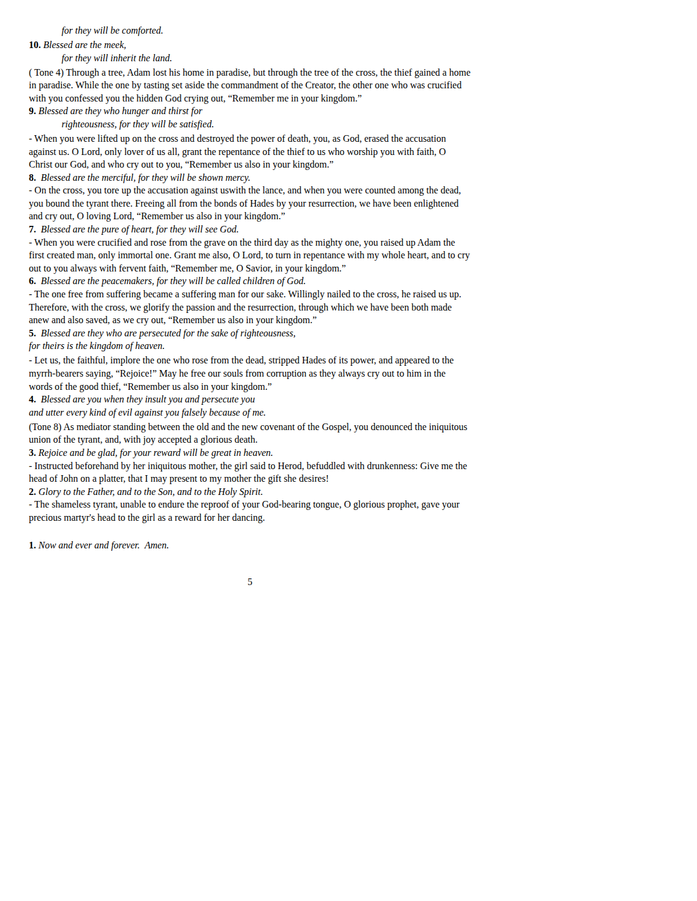for they will be comforted.
10. Blessed are the meek,
for they will inherit the land.
( Tone 4) Through a tree, Adam lost his home in paradise, but through the tree of the cross, the thief gained a home in paradise. While the one by tasting set aside the commandment of the Creator, the other one who was crucified with you confessed you the hidden God crying out, “Remember me in your kingdom.”
9. Blessed are they who hunger and thirst for
righteousness, for they will be satisfied.
- When you were lifted up on the cross and destroyed the power of death, you, as God, erased the accusation against us. O Lord, only lover of us all, grant the repentance of the thief to us who worship you with faith, O Christ our God, and who cry out to you, “Remember us also in your kingdom.”
8. Blessed are the merciful, for they will be shown mercy.
- On the cross, you tore up the accusation against uswith the lance, and when you were counted among the dead, you bound the tyrant there. Freeing all from the bonds of Hades by your resurrection, we have been enlightened and cry out, O loving Lord, “Remember us also in your kingdom.”
7. Blessed are the pure of heart, for they will see God.
- When you were crucified and rose from the grave on the third day as the mighty one, you raised up Adam the first created man, only immortal one. Grant me also, O Lord, to turn in repentance with my whole heart, and to cry out to you always with fervent faith, “Remember me, O Savior, in your kingdom.”
6. Blessed are the peacemakers, for they will be called children of God.
- The one free from suffering became a suffering man for our sake. Willingly nailed to the cross, he raised us up. Therefore, with the cross, we glorify the passion and the resurrection, through which we have been both made anew and also saved, as we cry out, “Remember us also in your kingdom.”
5. Blessed are they who are persecuted for the sake of righteousness,
for theirs is the kingdom of heaven.
- Let us, the faithful, implore the one who rose from the dead, stripped Hades of its power, and appeared to the myrrh-bearers saying, “Rejoice!” May he free our souls from corruption as they always cry out to him in the words of the good thief, “Remember us also in your kingdom.”
4. Blessed are you when they insult you and persecute you
and utter every kind of evil against you falsely because of me.
(Tone 8) As mediator standing between the old and the new covenant of the Gospel, you denounced the iniquitous union of the tyrant, and, with joy accepted a glorious death.
3. Rejoice and be glad, for your reward will be great in heaven.
- Instructed beforehand by her iniquitous mother, the girl said to Herod, befuddled with drunkenness: Give me the head of John on a platter, that I may present to my mother the gift she desires!
2. Glory to the Father, and to the Son, and to the Holy Spirit.
- The shameless tyrant, unable to endure the reproof of your God-bearing tongue, O glorious prophet, gave your precious martyr's head to the girl as a reward for her dancing.
1. Now and ever and forever. Amen.
5